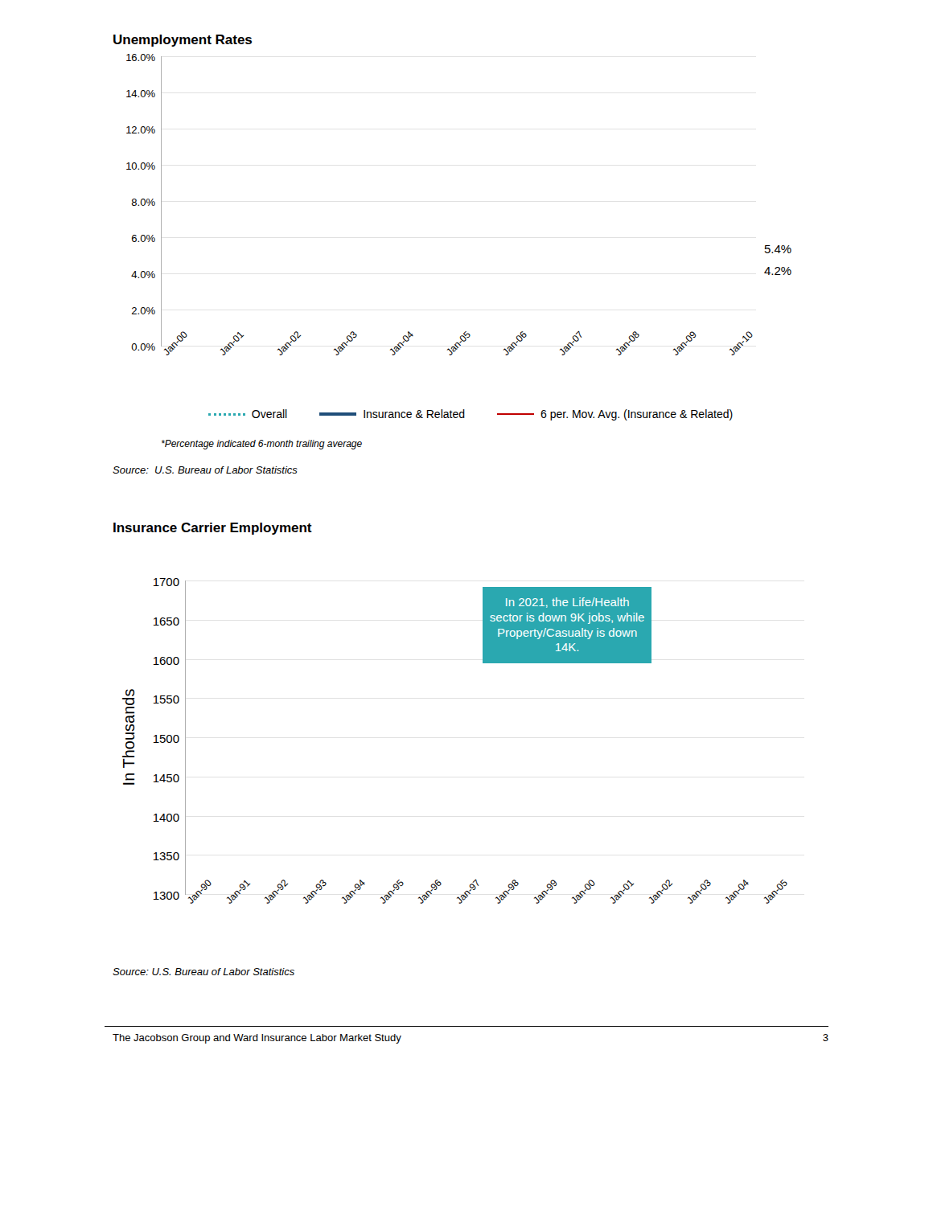Unemployment Rates
16.0%
14.0%
12.0%
10.0%
8.0%
6.0%
4.0%
2.0%
0.0%
5.4%
4.2%
Jan-00 Jan-01 Jan-02 Jan-03 Jan-04 Jan-05 Jan-06 Jan-07 Jan-08 Jan-09 Jan-10
Overall
Insurance & Related
6 per. Mov. Avg. (Insurance & Related)
*Percentage indicated 6-month trailing average
Source: U.S. Bureau of Labor Statistics
Insurance Carrier Employment
In Thousands
1700
1650
1600
1550
1500
1450
1400
1350
1300
In 2021, the Life/Health sector is down 9K jobs, while Property/Casualty is down 14K.
Jan-90 Jan-91 Jan-92 Jan-93 Jan-94 Jan-95 Jan-96 Jan-97 Jan-98 Jan-99 Jan-00 Jan-01 Jan-02 Jan-03 Jan-04 Jan-05
Source: U.S. Bureau of Labor Statistics
The Jacobson Group and Ward Insurance Labor Market Study 3